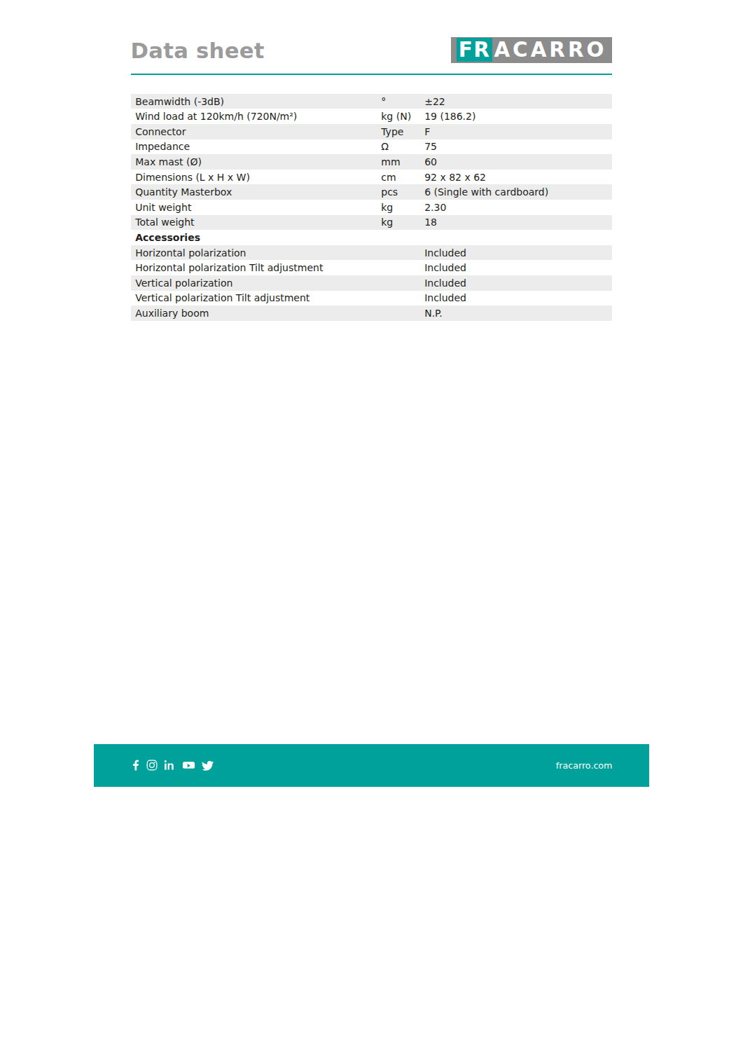Data sheet
FR ACARRO
| Beamwidth (-3dB) | ° | ±22 |
| Wind load at 120km/h (720N/m²) | kg (N) | 19 (186.2) |
| Connector | Type | F |
| Impedance | Ω | 75 |
| Max mast (Ø) | mm | 60 |
| Dimensions (L x H x W) | cm | 92 x 82 x 62 |
| Quantity Masterbox | pcs | 6 (Single with cardboard) |
| Unit weight | kg | 2.30 |
| Total weight | kg | 18 |
| Accessories | | |
| Horizontal polarization | | Included |
| Horizontal polarization Tilt adjustment | | Included |
| Vertical polarization | | Included |
| Vertical polarization Tilt adjustment | | Included |
| Auxiliary boom | | N.P. |
fracarro.com